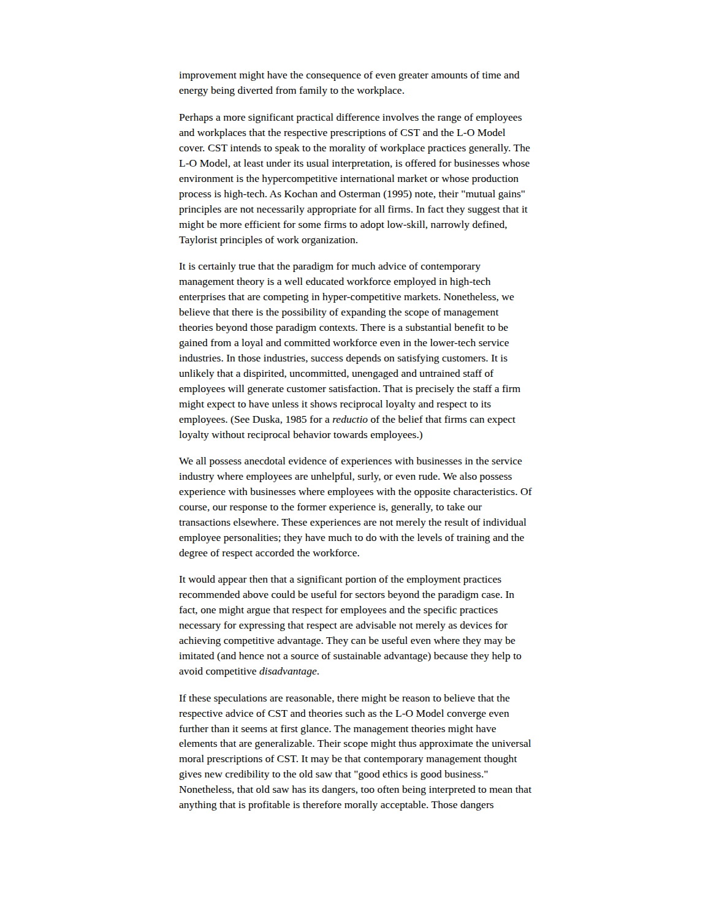improvement might have the consequence of even greater amounts of time and energy being diverted from family to the workplace.
Perhaps a more significant practical difference involves the range of employees and workplaces that the respective prescriptions of CST and the L-O Model cover. CST intends to speak to the morality of workplace practices generally. The L-O Model, at least under its usual interpretation, is offered for businesses whose environment is the hypercompetitive international market or whose production process is high-tech. As Kochan and Osterman (1995) note, their "mutual gains" principles are not necessarily appropriate for all firms. In fact they suggest that it might be more efficient for some firms to adopt low-skill, narrowly defined, Taylorist principles of work organization.
It is certainly true that the paradigm for much advice of contemporary management theory is a well educated workforce employed in high-tech enterprises that are competing in hyper-competitive markets. Nonetheless, we believe that there is the possibility of expanding the scope of management theories beyond those paradigm contexts. There is a substantial benefit to be gained from a loyal and committed workforce even in the lower-tech service industries. In those industries, success depends on satisfying customers. It is unlikely that a dispirited, uncommitted, unengaged and untrained staff of employees will generate customer satisfaction. That is precisely the staff a firm might expect to have unless it shows reciprocal loyalty and respect to its employees. (See Duska, 1985 for a reductio of the belief that firms can expect loyalty without reciprocal behavior towards employees.)
We all possess anecdotal evidence of experiences with businesses in the service industry where employees are unhelpful, surly, or even rude. We also possess experience with businesses where employees with the opposite characteristics. Of course, our response to the former experience is, generally, to take our transactions elsewhere. These experiences are not merely the result of individual employee personalities; they have much to do with the levels of training and the degree of respect accorded the workforce.
It would appear then that a significant portion of the employment practices recommended above could be useful for sectors beyond the paradigm case. In fact, one might argue that respect for employees and the specific practices necessary for expressing that respect are advisable not merely as devices for achieving competitive advantage. They can be useful even where they may be imitated (and hence not a source of sustainable advantage) because they help to avoid competitive disadvantage.
If these speculations are reasonable, there might be reason to believe that the respective advice of CST and theories such as the L-O Model converge even further than it seems at first glance. The management theories might have elements that are generalizable. Their scope might thus approximate the universal moral prescriptions of CST. It may be that contemporary management thought gives new credibility to the old saw that "good ethics is good business." Nonetheless, that old saw has its dangers, too often being interpreted to mean that anything that is profitable is therefore morally acceptable. Those dangers